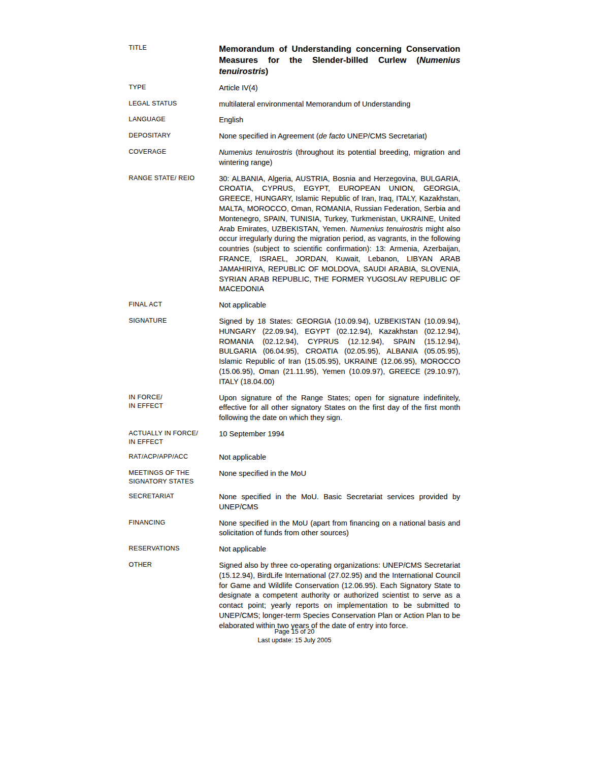| Title | Memorandum of Understanding concerning Conservation Measures for the Slender-billed Curlew ( Numenius tenuirostris ) |
| Type | Article IV(4) |
| Legal status | multilateral environmental Memorandum of Understanding |
| Language | English |
| Depositary | None specified in Agreement ( de facto UNEP/CMS Secretariat) |
| Coverage | Numenius tenuirostris (throughout its potential breeding, migration and wintering range) |
| Range State/ REIO | 30: ALBANIA, Algeria, AUSTRIA, Bosnia and Herzegovina, BULGARIA, CROATIA, CYPRUS, EGYPT, EUROPEAN UNION, GEORGIA, GREECE, HUNGARY, Islamic Republic of Iran, Iraq, ITALY, Kazakhstan, MALTA, MOROCCO, Oman, ROMANIA, Russian Federation, Serbia and Montenegro, SPAIN, TUNISIA, Turkey, Turkmenistan, UKRAINE, United Arab Emirates, UZBEKISTAN, Yemen. Numenius tenuirostris might also occur irregularly during the migration period, as vagrants, in the following countries (subject to scientific confirmation): 13: Armenia, Azerbaijan, FRANCE, ISRAEL, JORDAN, Kuwait, Lebanon, LIBYAN ARAB JAMAHIRIYA, REPUBLIC OF MOLDOVA, SAUDI ARABIA, SLOVENIA, SYRIAN ARAB REPUBLIC, THE FORMER YUGOSLAV REPUBLIC OF MACEDONIA |
| Final Act | Not applicable |
| Signature | Signed by 18 States: GEORGIA (10.09.94), UZBEKISTAN (10.09.94), HUNGARY (22.09.94), EGYPT (02.12.94), Kazakhstan (02.12.94), ROMANIA (02.12.94), CYPRUS (12.12.94), SPAIN (15.12.94), BULGARIA (06.04.95), CROATIA (02.05.95), ALBANIA (05.05.95), Islamic Republic of Iran (15.05.95), UKRAINE (12.06.95), MOROCCO (15.06.95), Oman (21.11.95), Yemen (10.09.97), GREECE (29.10.97), ITALY (18.04.00) |
| In force/ In effect | Upon signature of the Range States; open for signature indefinitely, effective for all other signatory States on the first day of the first month following the date on which they sign. |
| Actually in force/ In effect | 10 September 1994 |
| Rat/Acp/App/Acc | Not applicable |
| Meetings of the Signatory States | None specified in the MoU |
| Secretariat | None specified in the MoU. Basic Secretariat services provided by UNEP/CMS |
| Financing | None specified in the MoU (apart from financing on a national basis and solicitation of funds from other sources) |
| Reservations | Not applicable |
| Other | Signed also by three co-operating organizations: UNEP/CMS Secretariat (15.12.94), BirdLife International (27.02.95) and the International Council for Game and Wildlife Conservation (12.06.95). Each Signatory State to designate a competent authority or authorized scientist to serve as a contact point; yearly reports on implementation to be submitted to UNEP/CMS; longer-term Species Conservation Plan or Action Plan to be elaborated within two years of the date of entry into force. |
Page 15 of 20
Last update: 15 July 2005